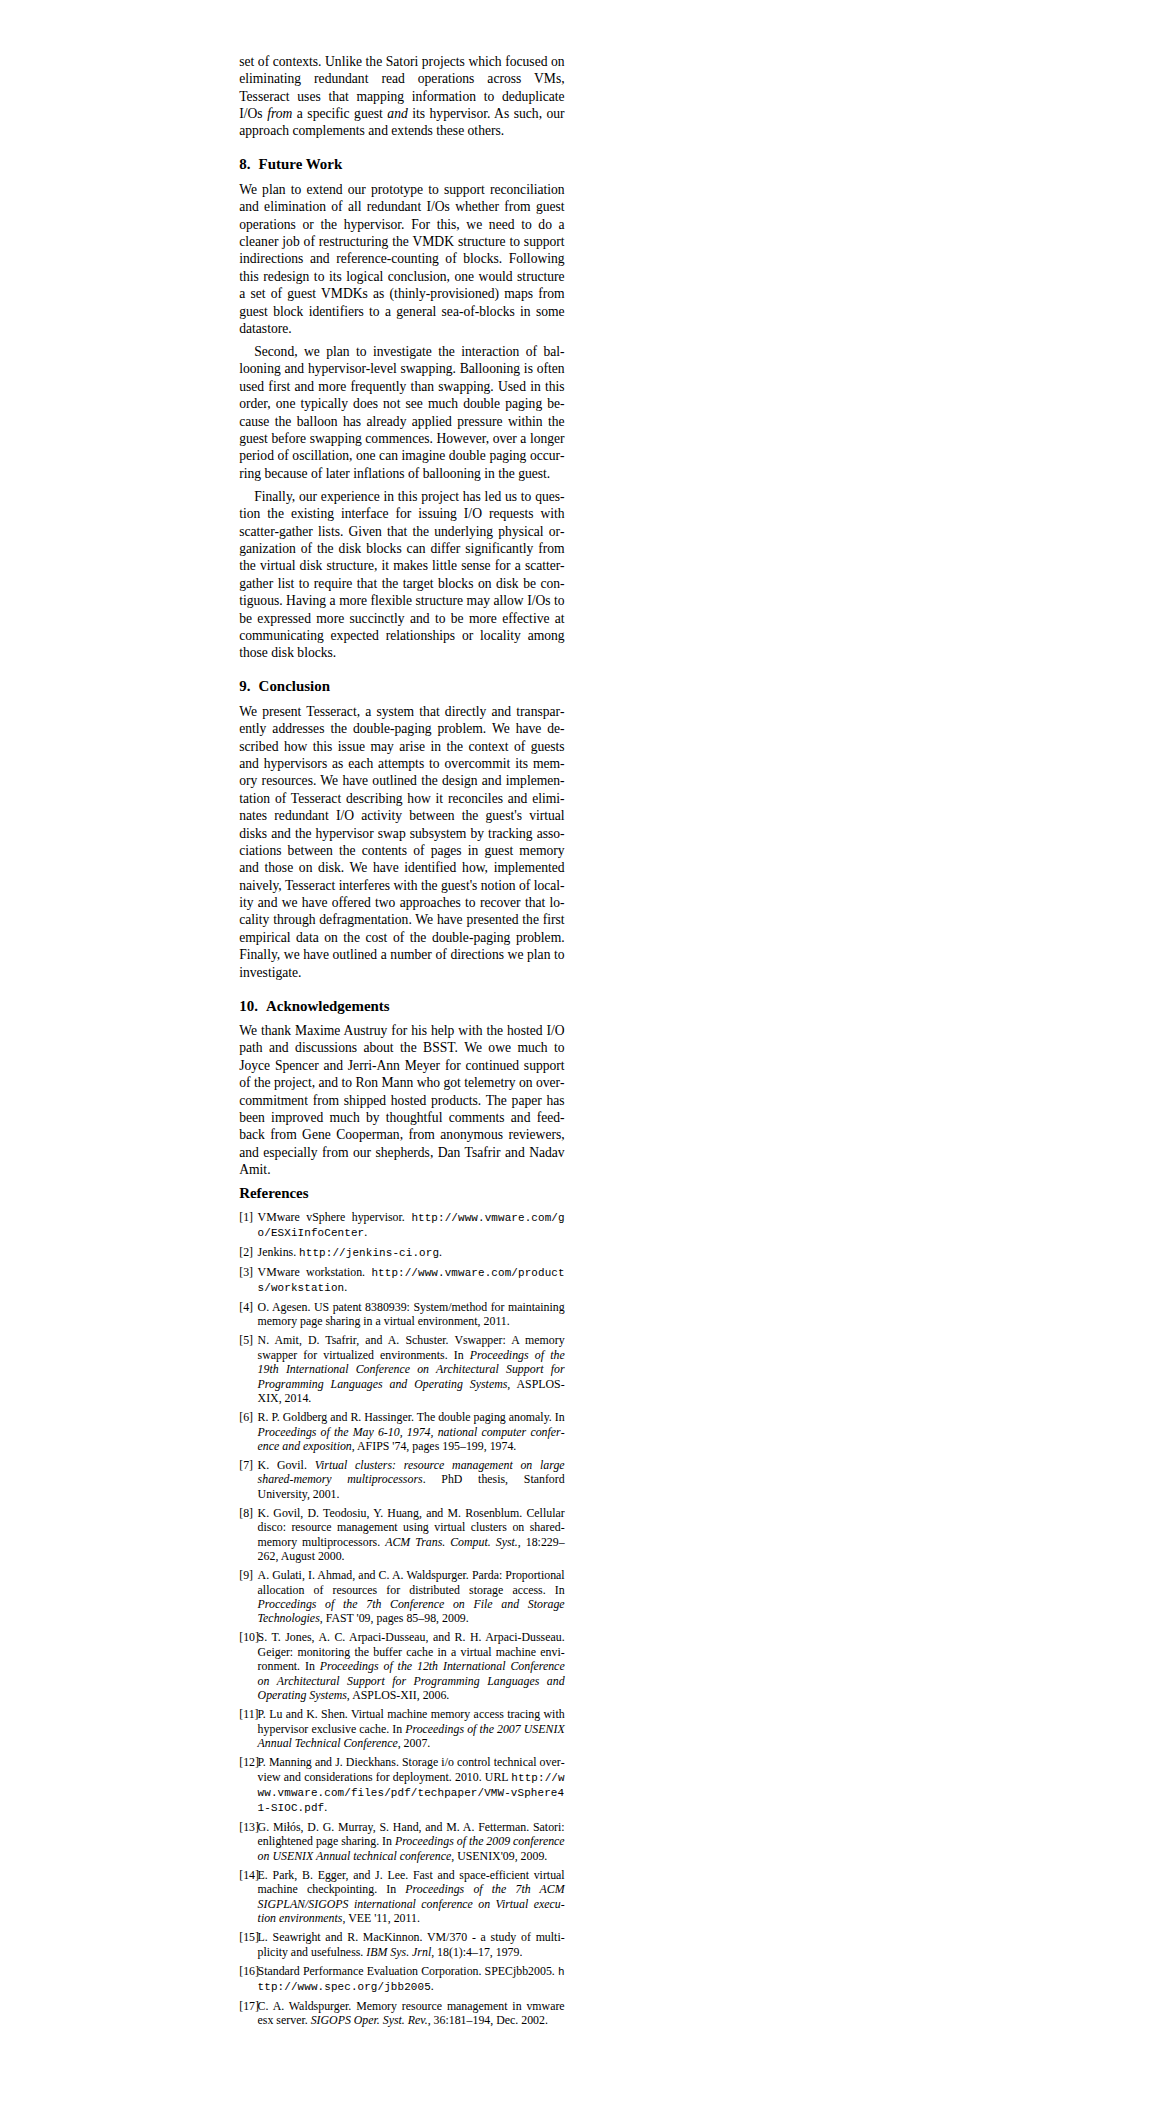set of contexts. Unlike the Satori projects which focused on eliminating redundant read operations across VMs, Tesseract uses that mapping information to deduplicate I/Os from a specific guest and its hypervisor. As such, our approach complements and extends these others.
8. Future Work
We plan to extend our prototype to support reconciliation and elimination of all redundant I/Os whether from guest operations or the hypervisor. For this, we need to do a cleaner job of restructuring the VMDK structure to support indirections and reference-counting of blocks. Following this redesign to its logical conclusion, one would structure a set of guest VMDKs as (thinly-provisioned) maps from guest block identifiers to a general sea-of-blocks in some datastore.
Second, we plan to investigate the interaction of ballooning and hypervisor-level swapping. Ballooning is often used first and more frequently than swapping. Used in this order, one typically does not see much double paging because the balloon has already applied pressure within the guest before swapping commences. However, over a longer period of oscillation, one can imagine double paging occurring because of later inflations of ballooning in the guest.
Finally, our experience in this project has led us to question the existing interface for issuing I/O requests with scatter-gather lists. Given that the underlying physical organization of the disk blocks can differ significantly from the virtual disk structure, it makes little sense for a scatter-gather list to require that the target blocks on disk be contiguous. Having a more flexible structure may allow I/Os to be expressed more succinctly and to be more effective at communicating expected relationships or locality among those disk blocks.
9. Conclusion
We present Tesseract, a system that directly and transparently addresses the double-paging problem. We have described how this issue may arise in the context of guests and hypervisors as each attempts to overcommit its memory resources. We have outlined the design and implementation of Tesseract describing how it reconciles and eliminates redundant I/O activity between the guest's virtual disks and the hypervisor swap subsystem by tracking associations between the contents of pages in guest memory and those on disk. We have identified how, implemented naively, Tesseract interferes with the guest's notion of locality and we have offered two approaches to recover that locality through defragmentation. We have presented the first empirical data on the cost of the double-paging problem. Finally, we have outlined a number of directions we plan to investigate.
10. Acknowledgements
We thank Maxime Austruy for his help with the hosted I/O path and discussions about the BSST. We owe much to Joyce Spencer and Jerri-Ann Meyer for continued support of the project, and to Ron Mann who got telemetry on overcommitment from shipped hosted products. The paper has been improved much by thoughtful comments and feedback from Gene Cooperman, from anonymous reviewers, and especially from our shepherds, Dan Tsafrir and Nadav Amit.
References
[1] VMware vSphere hypervisor. http://www.vmware.com/go/ESXiInfoCenter.
[2] Jenkins. http://jenkins-ci.org.
[3] VMware workstation. http://www.vmware.com/products/workstation.
[4] O. Agesen. US patent 8380939: System/method for maintaining memory page sharing in a virtual environment, 2011.
[5] N. Amit, D. Tsafrir, and A. Schuster. Vswapper: A memory swapper for virtualized environments. In Proceedings of the 19th International Conference on Architectural Support for Programming Languages and Operating Systems, ASPLOS-XIX, 2014.
[6] R. P. Goldberg and R. Hassinger. The double paging anomaly. In Proceedings of the May 6-10, 1974, national computer conference and exposition, AFIPS '74, pages 195–199, 1974.
[7] K. Govil. Virtual clusters: resource management on large shared-memory multiprocessors. PhD thesis, Stanford University, 2001.
[8] K. Govil, D. Teodosiu, Y. Huang, and M. Rosenblum. Cellular disco: resource management using virtual clusters on shared-memory multiprocessors. ACM Trans. Comput. Syst., 18:229–262, August 2000.
[9] A. Gulati, I. Ahmad, and C. A. Waldspurger. Parda: Proportional allocation of resources for distributed storage access. In Proccedings of the 7th Conference on File and Storage Technologies, FAST '09, pages 85–98, 2009.
[10] S. T. Jones, A. C. Arpaci-Dusseau, and R. H. Arpaci-Dusseau. Geiger: monitoring the buffer cache in a virtual machine environment. In Proceedings of the 12th International Conference on Architectural Support for Programming Languages and Operating Systems, ASPLOS-XII, 2006.
[11] P. Lu and K. Shen. Virtual machine memory access tracing with hypervisor exclusive cache. In Proceedings of the 2007 USENIX Annual Technical Conference, 2007.
[12] P. Manning and J. Dieckhans. Storage i/o control technical overview and considerations for deployment. 2010. URL http://www.vmware.com/files/pdf/techpaper/VMW-vSphere41-SIOC.pdf.
[13] G. Miłós, D. G. Murray, S. Hand, and M. A. Fetterman. Satori: enlightened page sharing. In Proceedings of the 2009 conference on USENIX Annual technical conference, USENIX'09, 2009.
[14] E. Park, B. Egger, and J. Lee. Fast and space-efficient virtual machine checkpointing. In Proceedings of the 7th ACM SIGPLAN/SIGOPS international conference on Virtual execution environments, VEE '11, 2011.
[15] L. Seawright and R. MacKinnon. VM/370 - a study of multiplicity and usefulness. IBM Sys. Jrnl, 18(1):4–17, 1979.
[16] Standard Performance Evaluation Corporation. SPECjbb2005. http://www.spec.org/jbb2005.
[17] C. A. Waldspurger. Memory resource management in vmware esx server. SIGOPS Oper. Syst. Rev., 36:181–194, Dec. 2002.